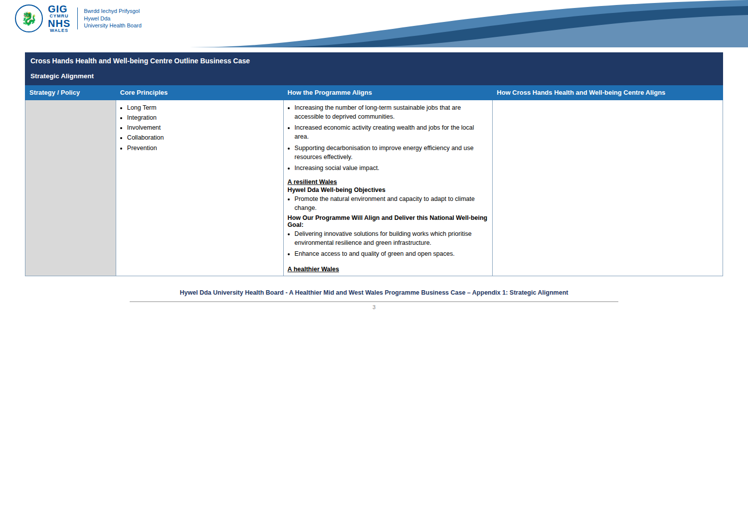🐉
GIG
CYMRU
NHS
WALES
Bwrdd Iechyd Prifysgol
Hywel Dda
University Health Board
| Cross Hands Health and Well-being Centre Outline Business Case |
| Strategic Alignment |
| Strategy / Policy | Core Principles | How the Programme Aligns | How Cross Hands Health and Well-being Centre Aligns |
| | Long Term Integration Involvement Collaboration Prevention | Increasing the number of long-term sustainable jobs that are accessible to deprived communities. Increased economic activity creating wealth and jobs for the local area. Supporting decarbonisation to improve energy efficiency and use resources effectively. Increasing social value impact. A resilient Wales Hywel Dda Well-being Objectives Promote the natural environment and capacity to adapt to climate change. How Our Programme Will Align and Deliver this National Well-being Goal: Delivering innovative solutions for building works which prioritise environmental resilience and green infrastructure. Enhance access to and quality of green and open spaces. A healthier Wales | |
Hywel Dda University Health Board - A Healthier Mid and West Wales Programme Business Case – Appendix 1: Strategic Alignment
3